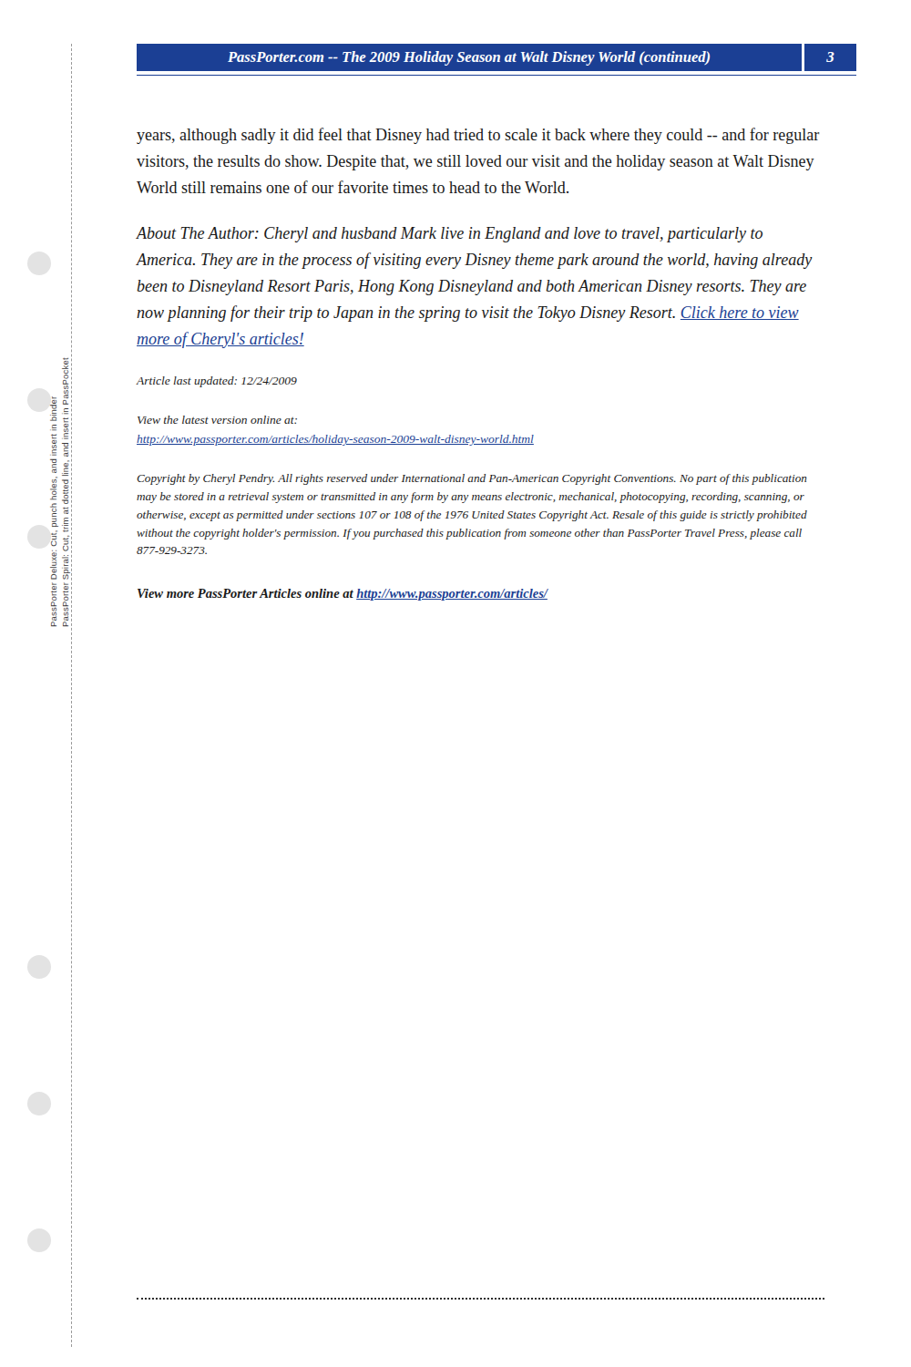PassPorter Deluxe: Cut, punch holes, and insert in binder PassPorter Spiral: Cut, trim at dotted line, and insert in PassPocket
PassPorter.com -- The 2009 Holiday Season at Walt Disney World (continued)
3
years, although sadly it did feel that Disney had tried to scale it back where they could -- and for regular visitors, the results do show. Despite that, we still loved our visit and the holiday season at Walt Disney World still remains one of our favorite times to head to the World.
About The Author: Cheryl and husband Mark live in England and love to travel, particularly to America. They are in the process of visiting every Disney theme park around the world, having already been to Disneyland Resort Paris, Hong Kong Disneyland and both American Disney resorts. They are now planning for their trip to Japan in the spring to visit the Tokyo Disney Resort. Click here to view more of Cheryl's articles!
Article last updated: 12/24/2009
View the latest version online at:
http://www.passporter.com/articles/holiday-season-2009-walt-disney-world.html
Copyright by Cheryl Pendry. All rights reserved under International and Pan-American Copyright Conventions. No part of this publication may be stored in a retrieval system or transmitted in any form by any means electronic, mechanical, photocopying, recording, scanning, or otherwise, except as permitted under sections 107 or 108 of the 1976 United States Copyright Act. Resale of this guide is strictly prohibited without the copyright holder's permission. If you purchased this publication from someone other than PassPorter Travel Press, please call 877-929-3273.
View more PassPorter Articles online at http://www.passporter.com/articles/